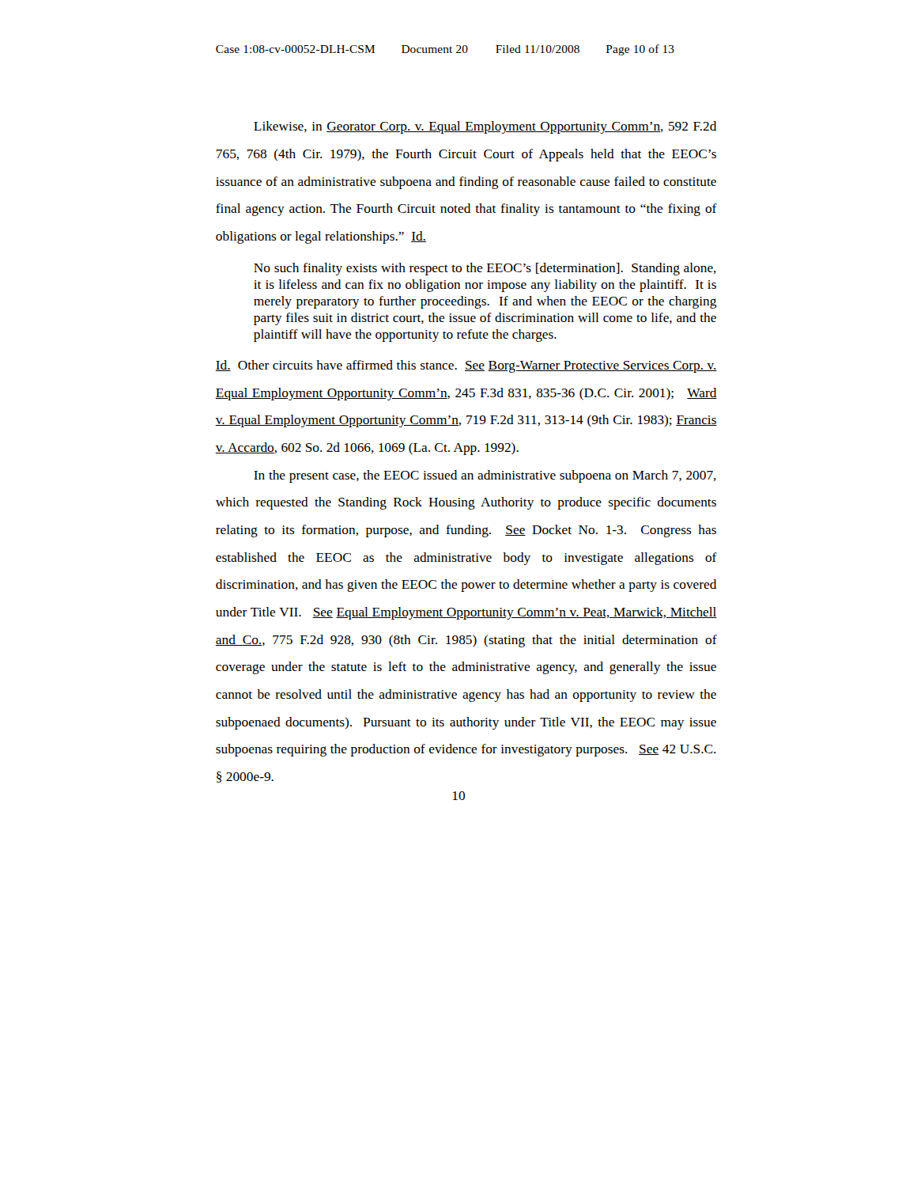Case 1:08-cv-00052-DLH-CSM Document 20 Filed 11/10/2008 Page 10 of 13
Likewise, in Georator Corp. v. Equal Employment Opportunity Comm’n, 592 F.2d 765, 768 (4th Cir. 1979), the Fourth Circuit Court of Appeals held that the EEOC’s issuance of an administrative subpoena and finding of reasonable cause failed to constitute final agency action. The Fourth Circuit noted that finality is tantamount to “the fixing of obligations or legal relationships.” Id.
No such finality exists with respect to the EEOC’s [determination]. Standing alone, it is lifeless and can fix no obligation nor impose any liability on the plaintiff. It is merely preparatory to further proceedings. If and when the EEOC or the charging party files suit in district court, the issue of discrimination will come to life, and the plaintiff will have the opportunity to refute the charges.
Id. Other circuits have affirmed this stance. See Borg-Warner Protective Services Corp. v. Equal Employment Opportunity Comm’n, 245 F.3d 831, 835-36 (D.C. Cir. 2001); Ward v. Equal Employment Opportunity Comm’n, 719 F.2d 311, 313-14 (9th Cir. 1983); Francis v. Accardo, 602 So. 2d 1066, 1069 (La. Ct. App. 1992).
In the present case, the EEOC issued an administrative subpoena on March 7, 2007, which requested the Standing Rock Housing Authority to produce specific documents relating to its formation, purpose, and funding. See Docket No. 1-3. Congress has established the EEOC as the administrative body to investigate allegations of discrimination, and has given the EEOC the power to determine whether a party is covered under Title VII. See Equal Employment Opportunity Comm’n v. Peat, Marwick, Mitchell and Co., 775 F.2d 928, 930 (8th Cir. 1985) (stating that the initial determination of coverage under the statute is left to the administrative agency, and generally the issue cannot be resolved until the administrative agency has had an opportunity to review the subpoenaed documents). Pursuant to its authority under Title VII, the EEOC may issue subpoenas requiring the production of evidence for investigatory purposes. See 42 U.S.C. § 2000e-9.
10